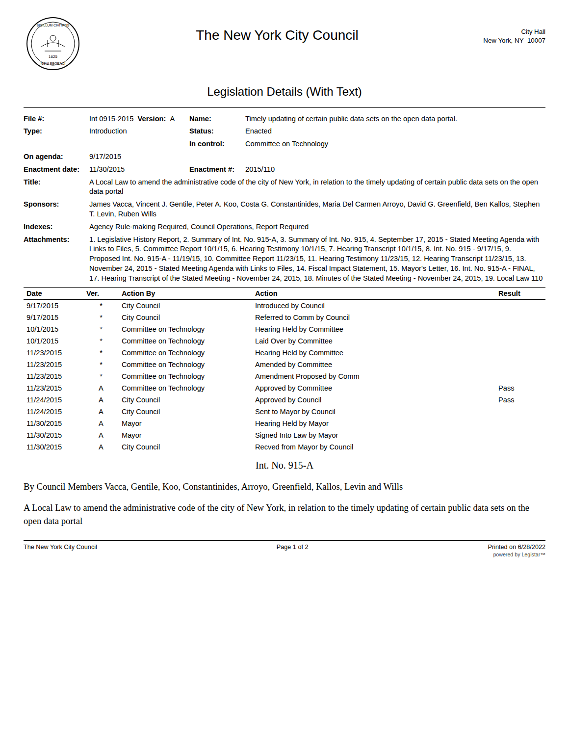The New York City Council
City Hall
New York, NY 10007
Legislation Details (With Text)
| File #: | Int 0915-2015 Version: A | Name: | Timely updating of certain public data sets on the open data portal. |
| Type: | Introduction | Status: | Enacted |
| | | In control: | Committee on Technology |
| On agenda: | 9/17/2015 | | |
| Enactment date: | 11/30/2015 | Enactment #: | 2015/110 |
| Title: | A Local Law to amend the administrative code of the city of New York, in relation to the timely updating of certain public data sets on the open data portal |
| Sponsors: | James Vacca, Vincent J. Gentile, Peter A. Koo, Costa G. Constantinides, Maria Del Carmen Arroyo, David G. Greenfield, Ben Kallos, Stephen T. Levin, Ruben Wills |
| Indexes: | Agency Rule-making Required, Council Operations, Report Required |
| Attachments: | 1. Legislative History Report, 2. Summary of Int. No. 915-A, 3. Summary of Int. No. 915, 4. September 17, 2015 - Stated Meeting Agenda with Links to Files, 5. Committee Report 10/1/15, 6. Hearing Testimony 10/1/15, 7. Hearing Transcript 10/1/15, 8. Int. No. 915 - 9/17/15, 9. Proposed Int. No. 915-A - 11/19/15, 10. Committee Report 11/23/15, 11. Hearing Testimony 11/23/15, 12. Hearing Transcript 11/23/15, 13. November 24, 2015 - Stated Meeting Agenda with Links to Files, 14. Fiscal Impact Statement, 15. Mayor's Letter, 16. Int. No. 915-A - FINAL, 17. Hearing Transcript of the Stated Meeting - November 24, 2015, 18. Minutes of the Stated Meeting - November 24, 2015, 19. Local Law 110 |
| Date | Ver. | Action By | Action | Result |
| --- | --- | --- | --- | --- |
| 9/17/2015 | * | City Council | Introduced by Council | |
| 9/17/2015 | * | City Council | Referred to Comm by Council | |
| 10/1/2015 | * | Committee on Technology | Hearing Held by Committee | |
| 10/1/2015 | * | Committee on Technology | Laid Over by Committee | |
| 11/23/2015 | * | Committee on Technology | Hearing Held by Committee | |
| 11/23/2015 | * | Committee on Technology | Amended by Committee | |
| 11/23/2015 | * | Committee on Technology | Amendment Proposed by Comm | |
| 11/23/2015 | A | Committee on Technology | Approved by Committee | Pass |
| 11/24/2015 | A | City Council | Approved by Council | Pass |
| 11/24/2015 | A | City Council | Sent to Mayor by Council | |
| 11/30/2015 | A | Mayor | Hearing Held by Mayor | |
| 11/30/2015 | A | Mayor | Signed Into Law by Mayor | |
| 11/30/2015 | A | City Council | Recved from Mayor by Council | |
Int. No. 915-A
By Council Members Vacca, Gentile, Koo, Constantinides, Arroyo, Greenfield, Kallos, Levin and Wills
A Local Law to amend the administrative code of the city of New York, in relation to the timely updating of certain public data sets on the open data portal
The New York City Council
Page 1 of 2
Printed on 6/28/2022
powered by Legistar™